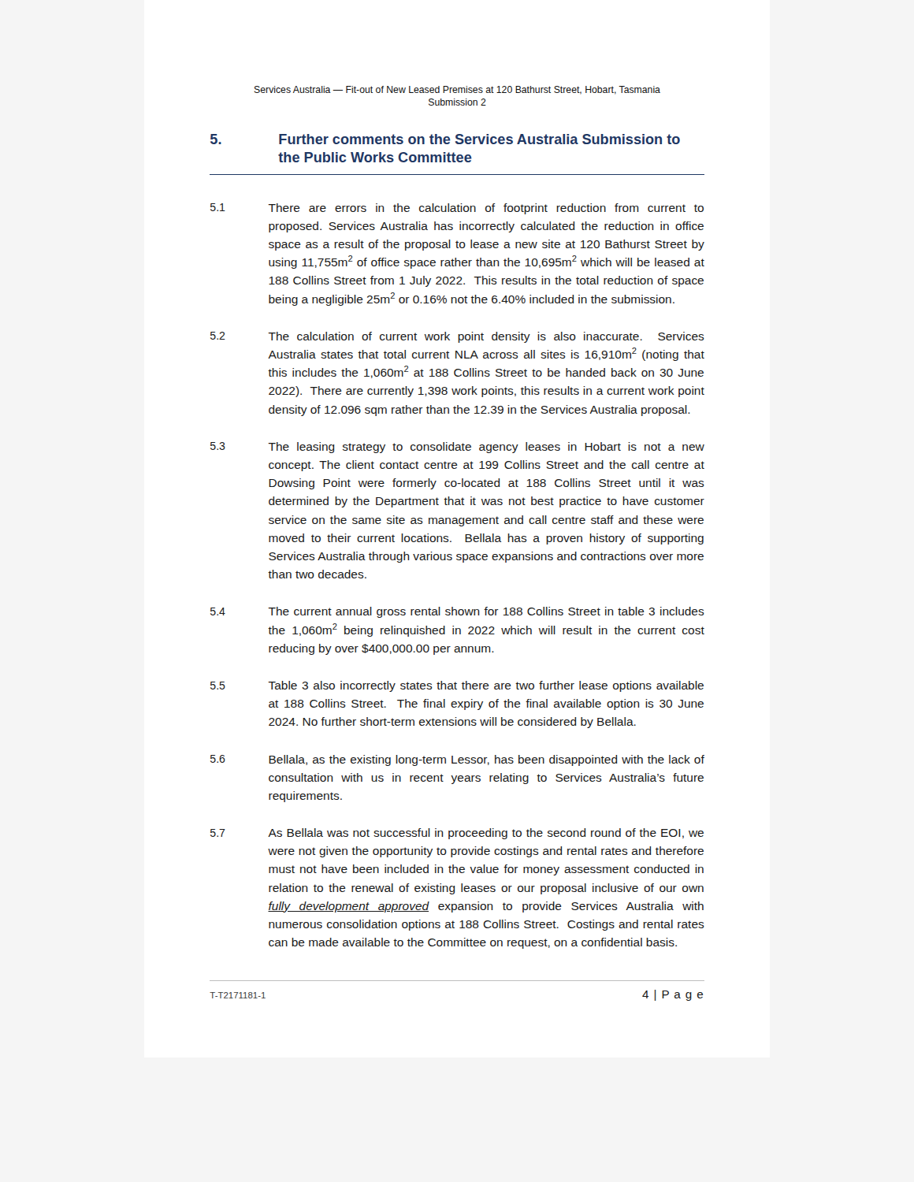Services Australia — Fit-out of New Leased Premises at 120 Bathurst Street, Hobart, Tasmania Submission 2
5. Further comments on the Services Australia Submission to the Public Works Committee
5.1 There are errors in the calculation of footprint reduction from current to proposed. Services Australia has incorrectly calculated the reduction in office space as a result of the proposal to lease a new site at 120 Bathurst Street by using 11,755m2 of office space rather than the 10,695m2 which will be leased at 188 Collins Street from 1 July 2022. This results in the total reduction of space being a negligible 25m2 or 0.16% not the 6.40% included in the submission.
5.2 The calculation of current work point density is also inaccurate. Services Australia states that total current NLA across all sites is 16,910m2 (noting that this includes the 1,060m2 at 188 Collins Street to be handed back on 30 June 2022). There are currently 1,398 work points, this results in a current work point density of 12.096 sqm rather than the 12.39 in the Services Australia proposal.
5.3 The leasing strategy to consolidate agency leases in Hobart is not a new concept. The client contact centre at 199 Collins Street and the call centre at Dowsing Point were formerly co-located at 188 Collins Street until it was determined by the Department that it was not best practice to have customer service on the same site as management and call centre staff and these were moved to their current locations. Bellala has a proven history of supporting Services Australia through various space expansions and contractions over more than two decades.
5.4 The current annual gross rental shown for 188 Collins Street in table 3 includes the 1,060m2 being relinquished in 2022 which will result in the current cost reducing by over $400,000.00 per annum.
5.5 Table 3 also incorrectly states that there are two further lease options available at 188 Collins Street. The final expiry of the final available option is 30 June 2024. No further short-term extensions will be considered by Bellala.
5.6 Bellala, as the existing long-term Lessor, has been disappointed with the lack of consultation with us in recent years relating to Services Australia’s future requirements.
5.7 As Bellala was not successful in proceeding to the second round of the EOI, we were not given the opportunity to provide costings and rental rates and therefore must not have been included in the value for money assessment conducted in relation to the renewal of existing leases or our proposal inclusive of our own fully development approved expansion to provide Services Australia with numerous consolidation options at 188 Collins Street. Costings and rental rates can be made available to the Committee on request, on a confidential basis.
T-T2171181-1 4 | P a g e